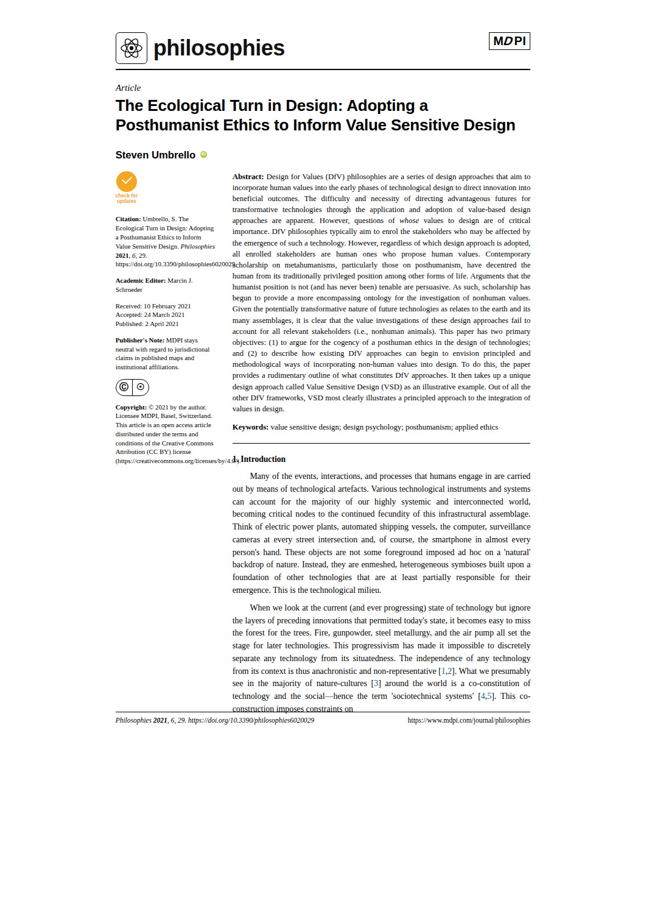philosophies
MDPI
Article
The Ecological Turn in Design: Adopting a Posthumanist Ethics to Inform Value Sensitive Design
Steven Umbrello
check for
updates
Citation: Umbrello, S. The Ecological Turn in Design: Adopting a Posthumanist Ethics to Inform Value Sensitive Design. Philosophies 2021, 6, 29. https://doi.org/10.3390/philosophies6020029
Academic Editor: Marcin J. Schroeder
Received: 10 February 2021
Accepted: 24 March 2021
Published: 2 April 2021
Publisher's Note: MDPI stays neutral with regard to jurisdictional claims in published maps and institutional affiliations.
Ⓒ ☉
Copyright: © 2021 by the author. Licensee MDPI, Basel, Switzerland. This article is an open access article distributed under the terms and conditions of the Creative Commons Attribution (CC BY) license (https://creativecommons.org/licenses/by/4.0/).
Abstract: Design for Values (DfV) philosophies are a series of design approaches that aim to incorporate human values into the early phases of technological design to direct innovation into beneficial outcomes. The difficulty and necessity of directing advantageous futures for transformative technologies through the application and adoption of value-based design approaches are apparent. However, questions of whose values to design are of critical importance. DfV philosophies typically aim to enrol the stakeholders who may be affected by the emergence of such a technology. However, regardless of which design approach is adopted, all enrolled stakeholders are human ones who propose human values. Contemporary scholarship on metahumanisms, particularly those on posthumanism, have decentred the human from its traditionally privileged position among other forms of life. Arguments that the humanist position is not (and has never been) tenable are persuasive. As such, scholarship has begun to provide a more encompassing ontology for the investigation of nonhuman values. Given the potentially transformative nature of future technologies as relates to the earth and its many assemblages, it is clear that the value investigations of these design approaches fail to account for all relevant stakeholders (i.e., nonhuman animals). This paper has two primary objectives: (1) to argue for the cogency of a posthuman ethics in the design of technologies; and (2) to describe how existing DfV approaches can begin to envision principled and methodological ways of incorporating non-human values into design. To do this, the paper provides a rudimentary outline of what constitutes DfV approaches. It then takes up a unique design approach called Value Sensitive Design (VSD) as an illustrative example. Out of all the other DfV frameworks, VSD most clearly illustrates a principled approach to the integration of values in design.
Keywords: value sensitive design; design psychology; posthumanism; applied ethics
1. Introduction
Many of the events, interactions, and processes that humans engage in are carried out by means of technological artefacts. Various technological instruments and systems can account for the majority of our highly systemic and interconnected world, becoming critical nodes to the continued fecundity of this infrastructural assemblage. Think of electric power plants, automated shipping vessels, the computer, surveillance cameras at every street intersection and, of course, the smartphone in almost every person's hand. These objects are not some foreground imposed ad hoc on a 'natural' backdrop of nature. Instead, they are enmeshed, heterogeneous symbioses built upon a foundation of other technologies that are at least partially responsible for their emergence. This is the technological milieu.
When we look at the current (and ever progressing) state of technology but ignore the layers of preceding innovations that permitted today's state, it becomes easy to miss the forest for the trees. Fire, gunpowder, steel metallurgy, and the air pump all set the stage for later technologies. This progressivism has made it impossible to discretely separate any technology from its situatedness. The independence of any technology from its context is thus anachronistic and non-representative [1,2]. What we presumably see in the majority of nature-cultures [3] around the world is a co-constitution of technology and the social—hence the term 'sociotechnical systems' [4,5]. This co-construction imposes constraints on
Philosophies 2021, 6, 29. https://doi.org/10.3390/philosophies6020029
https://www.mdpi.com/journal/philosophies